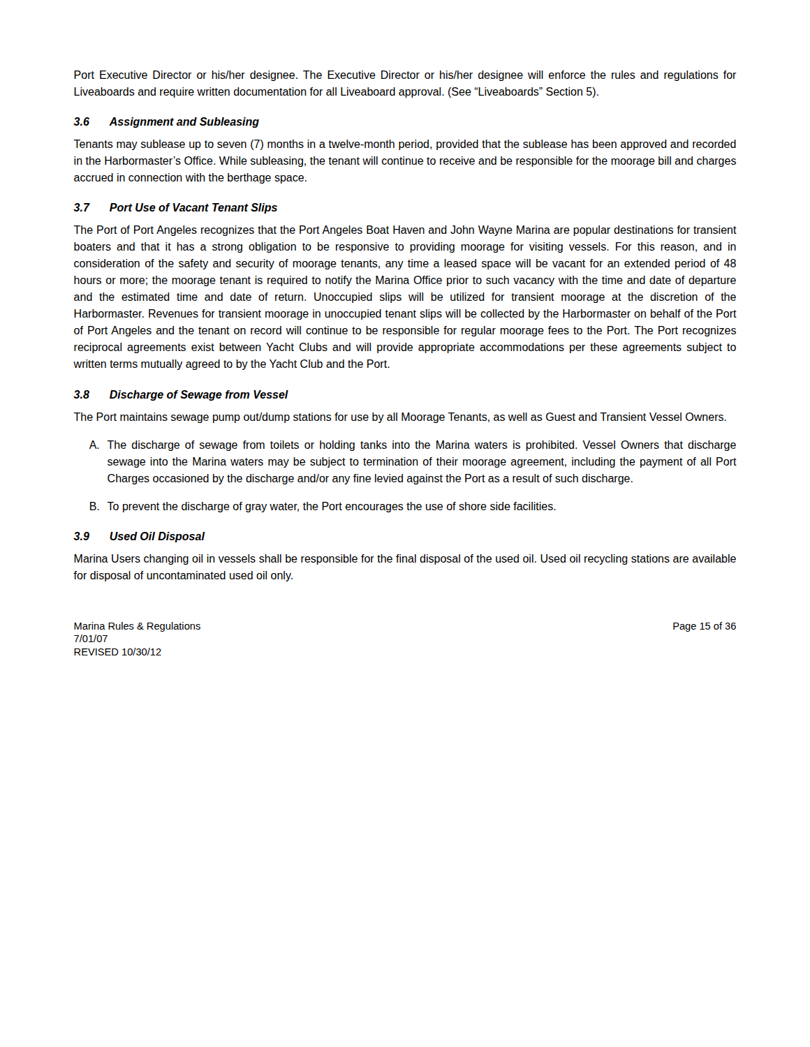Port Executive Director or his/her designee. The Executive Director or his/her designee will enforce the rules and regulations for Liveaboards and require written documentation for all Liveaboard approval. (See “Liveaboards” Section 5).
3.6 Assignment and Subleasing
Tenants may sublease up to seven (7) months in a twelve-month period, provided that the sublease has been approved and recorded in the Harbormaster’s Office. While subleasing, the tenant will continue to receive and be responsible for the moorage bill and charges accrued in connection with the berthage space.
3.7 Port Use of Vacant Tenant Slips
The Port of Port Angeles recognizes that the Port Angeles Boat Haven and John Wayne Marina are popular destinations for transient boaters and that it has a strong obligation to be responsive to providing moorage for visiting vessels. For this reason, and in consideration of the safety and security of moorage tenants, any time a leased space will be vacant for an extended period of 48 hours or more; the moorage tenant is required to notify the Marina Office prior to such vacancy with the time and date of departure and the estimated time and date of return. Unoccupied slips will be utilized for transient moorage at the discretion of the Harbormaster. Revenues for transient moorage in unoccupied tenant slips will be collected by the Harbormaster on behalf of the Port of Port Angeles and the tenant on record will continue to be responsible for regular moorage fees to the Port. The Port recognizes reciprocal agreements exist between Yacht Clubs and will provide appropriate accommodations per these agreements subject to written terms mutually agreed to by the Yacht Club and the Port.
3.8 Discharge of Sewage from Vessel
The Port maintains sewage pump out/dump stations for use by all Moorage Tenants, as well as Guest and Transient Vessel Owners.
The discharge of sewage from toilets or holding tanks into the Marina waters is prohibited. Vessel Owners that discharge sewage into the Marina waters may be subject to termination of their moorage agreement, including the payment of all Port Charges occasioned by the discharge and/or any fine levied against the Port as a result of such discharge.
To prevent the discharge of gray water, the Port encourages the use of shore side facilities.
3.9 Used Oil Disposal
Marina Users changing oil in vessels shall be responsible for the final disposal of the used oil. Used oil recycling stations are available for disposal of uncontaminated used oil only.
Marina Rules & Regulations
7/01/07
REVISED 10/30/12
Page 15 of 36